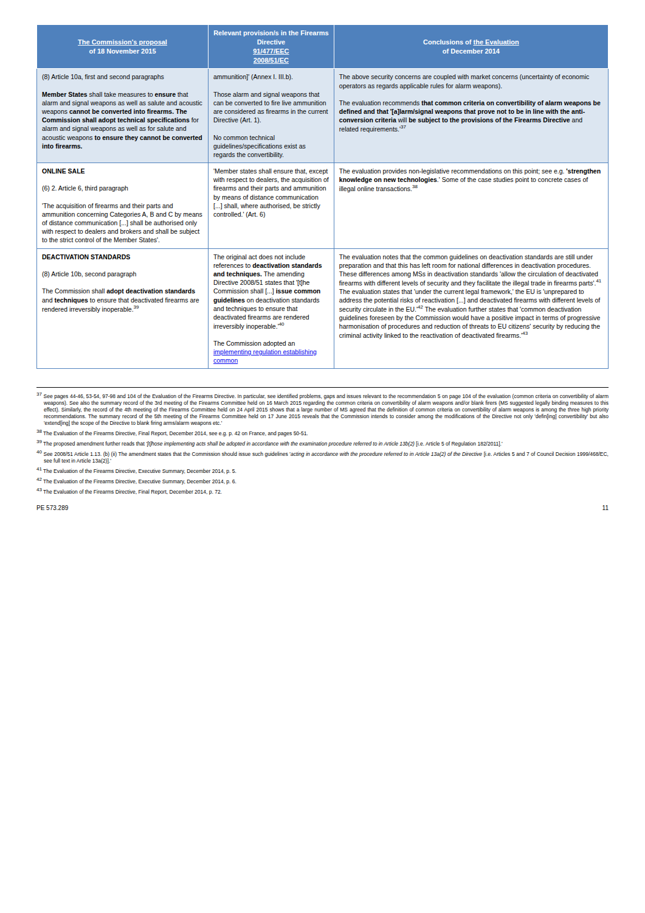| The Commission's proposal of 18 November 2015 | Relevant provision/s in the Firearms Directive 91/477/EEC 2008/51/EC | Conclusions of the Evaluation of December 2014 |
| --- | --- | --- |
| (8) Article 10a, first and second paragraphs Member States shall take measures to ensure that alarm and signal weapons as well as salute and acoustic weapons cannot be converted into firearms. The Commission shall adopt technical specifications for alarm and signal weapons as well as for salute and acoustic weapons to ensure they cannot be converted into firearms. | ammunition]' (Annex I. III.b). Those alarm and signal weapons that can be converted to fire live ammunition are considered as firearms in the current Directive (Art. 1). No common technical guidelines/specifications exist as regards the convertibility. | The above security concerns are coupled with market concerns (uncertainty of economic operators as regards applicable rules for alarm weapons). The evaluation recommends that common criteria on convertibility of alarm weapons be defined and that '[a]larm/signal weapons that prove not to be in line with the anti-conversion criteria will be subject to the provisions of the Firearms Directive and related requirements.' 37 |
| Online sale (6) 2. Article 6, third paragraph 'The acquisition of firearms and their parts and ammunition concerning Categories A, B and C by means of distance communication [...] shall be authorised only with respect to dealers and brokers and shall be subject to the strict control of the Member States'. | 'Member states shall ensure that, except with respect to dealers, the acquisition of firearms and their parts and ammunition by means of distance communication [...] shall, where authorised, be strictly controlled.' (Art. 6) | The evaluation provides non-legislative recommendations on this point; see e.g. 'strengthen knowledge on new technologies .' Some of the case studies point to concrete cases of illegal online transactions. 38 |
| Deactivation standards (8) Article 10b, second paragraph The Commission shall adopt deactivation standards and techniques to ensure that deactivated firearms are rendered irreversibly inoperable. 39 | The original act does not include references to deactivation standards and techniques. The amending Directive 2008/51 states that '[t]he Commission shall [...] issue common guidelines on deactivation standards and techniques to ensure that deactivated firearms are rendered irreversibly inoperable.' 40 The Commission adopted an implementing regulation establishing common | The evaluation notes that the common guidelines on deactivation standards are still under preparation and that this has left room for national differences in deactivation procedures. These differences among MSs in deactivation standards 'allow the circulation of deactivated firearms with different levels of security and they facilitate the illegal trade in firearms parts'. 41 The evaluation states that 'under the current legal framework,' the EU is 'unprepared to address the potential risks of reactivation [...] and deactivated firearms with different levels of security circulate in the EU.' 42 The evaluation further states that 'common deactivation guidelines foreseen by the Commission would have a positive impact in terms of progressive harmonisation of procedures and reduction of threats to EU citizens' security by reducing the criminal activity linked to the reactivation of deactivated firearms.' 43 |
37 See pages 44-46, 53-54, 97-98 and 104 of the Evaluation of the Firearms Directive. In particular, see identified problems, gaps and issues relevant to the recommendation 5 on page 104 of the evaluation (common criteria on convertibility of alarm weapons). See also the summary record of the 3rd meeting of the Firearms Committee held on 16 March 2015 regarding the common criteria on convertibility of alarm weapons and/or blank firers (MS suggested legally binding measures to this effect). Similarly, the record of the 4th meeting of the Firearms Committee held on 24 April 2015 shows that a large number of MS agreed that the definition of common criteria on convertibility of alarm weapons is among the three high priority recommendations. The summary record of the 5th meeting of the Firearms Committee held on 17 June 2015 reveals that the Commission intends to consider among the modifications of the Directive not only 'defin[ing] convertibility' but also 'extend[ing] the scope of the Directive to blank firing arms/alarm weapons etc.'
38 The Evaluation of the Firearms Directive, Final Report, December 2014, see e.g. p. 42 on France, and pages 50-51.
39 The proposed amendment further reads that '[t]hose implementing acts shall be adopted in accordance with the examination procedure referred to in Article 13b(2) [i.e. Article 5 of Regulation 182/2011].'
40 See 2008/51 Article 1.13. (b) (ii) The amendment states that the Commission should issue such guidelines 'acting in accordance with the procedure referred to in Article 13a(2) of the Directive [i.e. Articles 5 and 7 of Council Decision 1999/468/EC, see full text in Article 13a(2)].'
41 The Evaluation of the Firearms Directive, Executive Summary, December 2014, p. 5.
42 The Evaluation of the Firearms Directive, Executive Summary, December 2014, p. 6.
43 The Evaluation of the Firearms Directive, Final Report, December 2014, p. 72.
PE 573.289 11